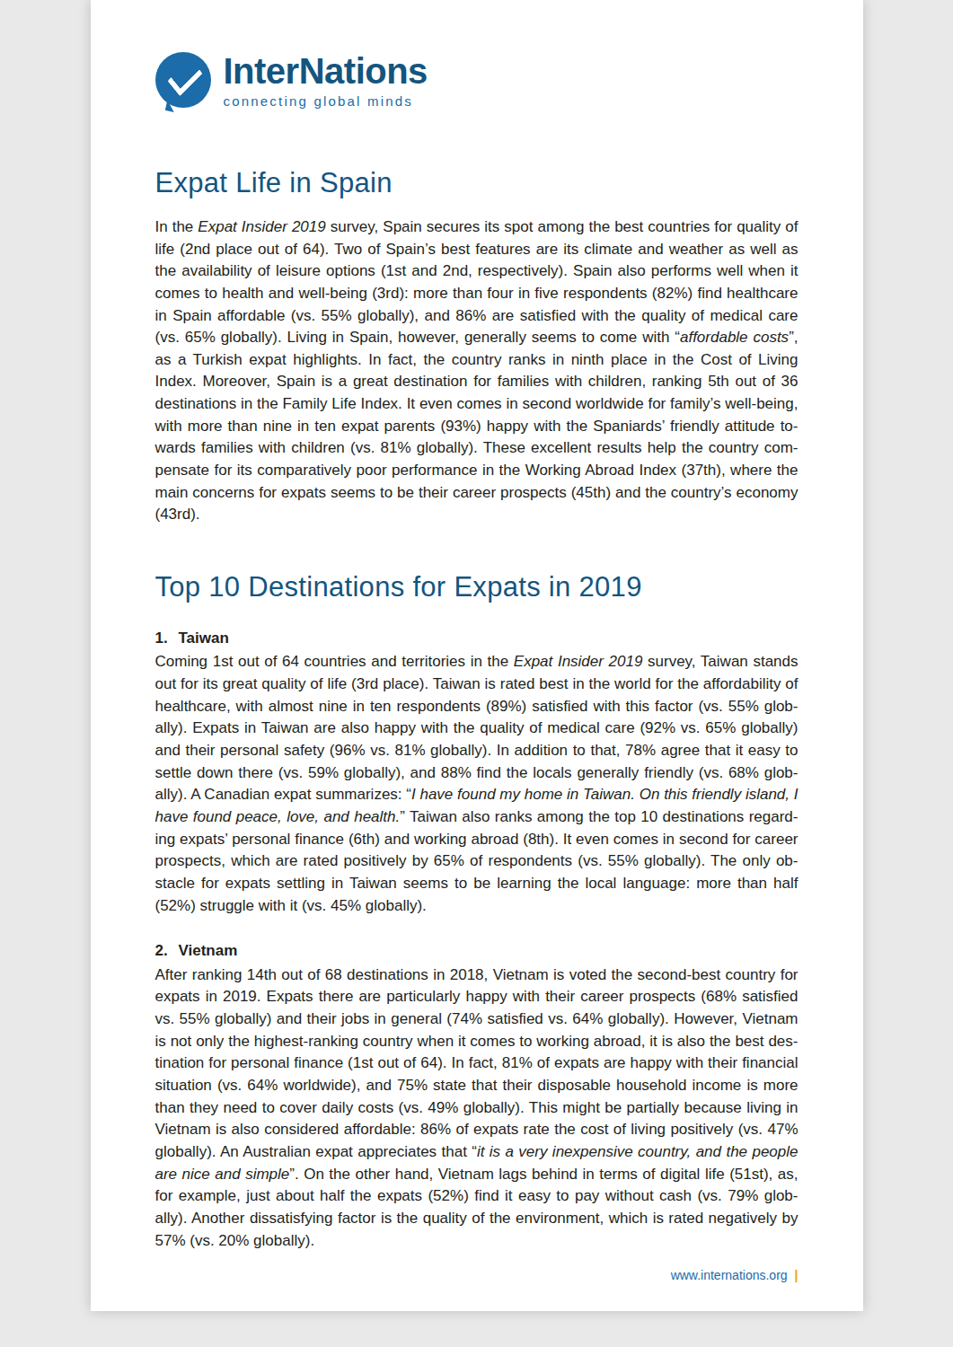Inter Nations
connecting global minds
Expat Life in Spain
In the Expat Insider 2019 survey, Spain secures its spot among the best countries for quality of life (2nd place out of 64). Two of Spain’s best features are its climate and weather as well as the availability of leisure options (1st and 2nd, respectively). Spain also performs well when it comes to health and well-being (3rd): more than four in five respondents (82%) find healthcare in Spain affordable (vs. 55% globally), and 86% are satisfied with the quality of medical care (vs. 65% globally). Living in Spain, however, generally seems to come with “affordable costs”, as a Turkish expat highlights. In fact, the country ranks in ninth place in the Cost of Living Index. Moreover, Spain is a great destination for families with children, ranking 5th out of 36 destinations in the Family Life Index. It even comes in second worldwide for family’s well-being, with more than nine in ten expat parents (93%) happy with the Spaniards’ friendly attitude towards families with children (vs. 81% globally). These excellent results help the country compensate for its comparatively poor performance in the Working Abroad Index (37th), where the main concerns for expats seems to be their career prospects (45th) and the country’s economy (43rd).
Top 10 Destinations for Expats in 2019
1. Taiwan
Coming 1st out of 64 countries and territories in the Expat Insider 2019 survey, Taiwan stands out for its great quality of life (3rd place). Taiwan is rated best in the world for the affordability of healthcare, with almost nine in ten respondents (89%) satisfied with this factor (vs. 55% globally). Expats in Taiwan are also happy with the quality of medical care (92% vs. 65% globally) and their personal safety (96% vs. 81% globally). In addition to that, 78% agree that it easy to settle down there (vs. 59% globally), and 88% find the locals generally friendly (vs. 68% globally). A Canadian expat summarizes: “I have found my home in Taiwan. On this friendly island, I have found peace, love, and health.” Taiwan also ranks among the top 10 destinations regarding expats’ personal finance (6th) and working abroad (8th). It even comes in second for career prospects, which are rated positively by 65% of respondents (vs. 55% globally). The only obstacle for expats settling in Taiwan seems to be learning the local language: more than half (52%) struggle with it (vs. 45% globally).
2. Vietnam
After ranking 14th out of 68 destinations in 2018, Vietnam is voted the second-best country for expats in 2019. Expats there are particularly happy with their career prospects (68% satisfied vs. 55% globally) and their jobs in general (74% satisfied vs. 64% globally). However, Vietnam is not only the highest-ranking country when it comes to working abroad, it is also the best destination for personal finance (1st out of 64). In fact, 81% of expats are happy with their financial situation (vs. 64% worldwide), and 75% state that their disposable household income is more than they need to cover daily costs (vs. 49% globally). This might be partially because living in Vietnam is also considered affordable: 86% of expats rate the cost of living positively (vs. 47% globally). An Australian expat appreciates that “it is a very inexpensive country, and the people are nice and simple”. On the other hand, Vietnam lags behind in terms of digital life (51st), as, for example, just about half the expats (52%) find it easy to pay without cash (vs. 79% globally). Another dissatisfying factor is the quality of the environment, which is rated negatively by 57% (vs. 20% globally).
www.internations.org|